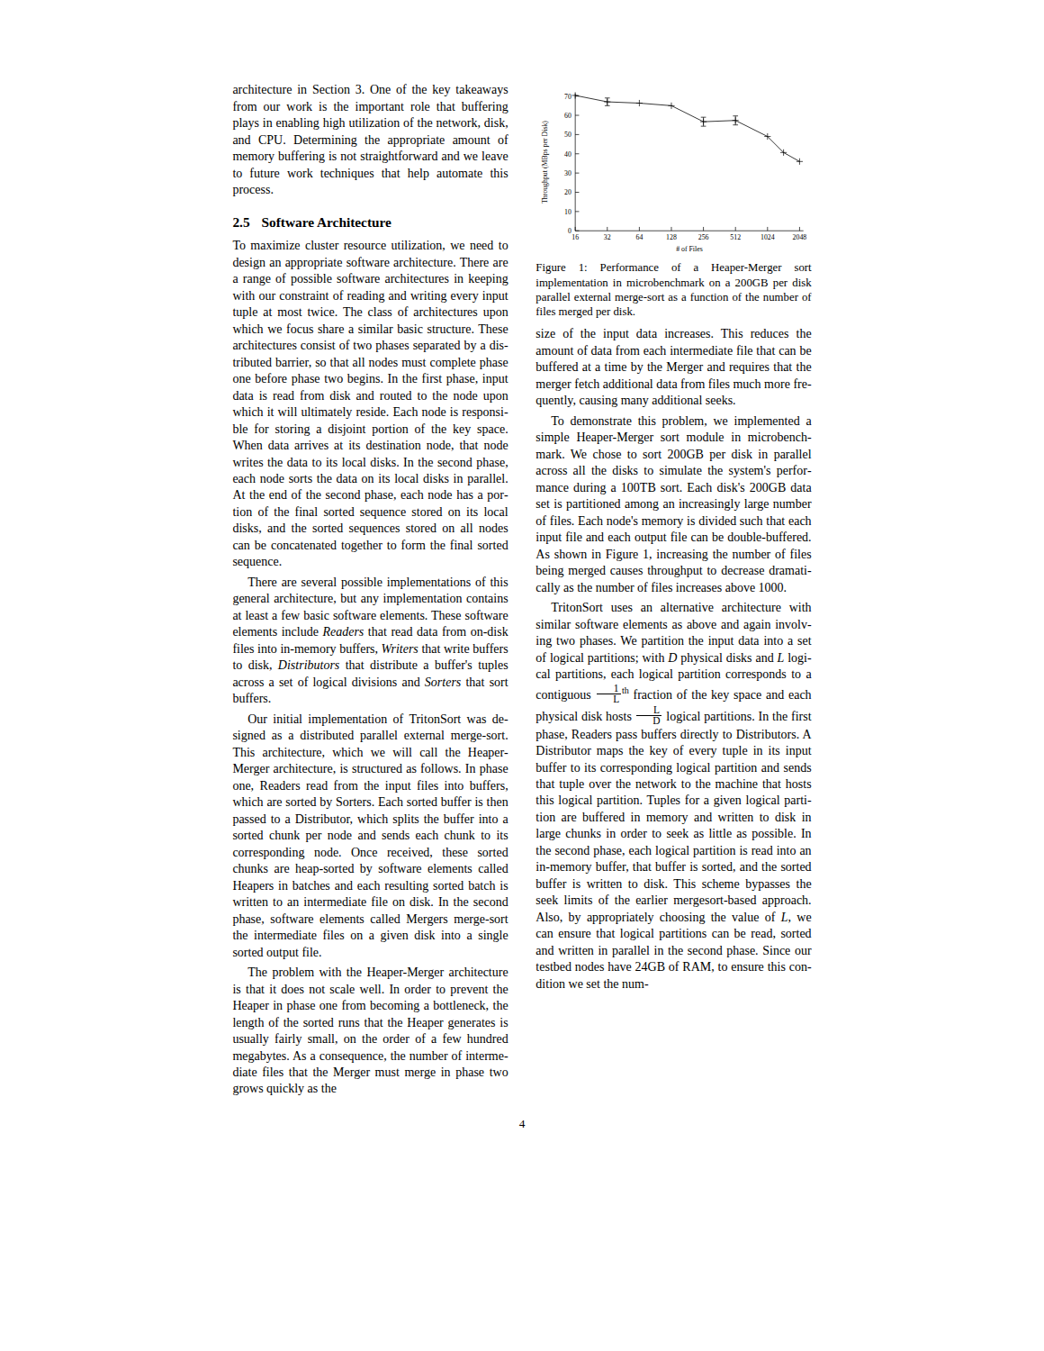architecture in Section 3. One of the key takeaways from our work is the important role that buffering plays in enabling high utilization of the network, disk, and CPU. Determining the appropriate amount of memory buffering is not straightforward and we leave to future work techniques that help automate this process.
2.5 Software Architecture
To maximize cluster resource utilization, we need to design an appropriate software architecture. There are a range of possible software architectures in keeping with our constraint of reading and writing every input tuple at most twice. The class of architectures upon which we focus share a similar basic structure. These architectures consist of two phases separated by a distributed barrier, so that all nodes must complete phase one before phase two begins. In the first phase, input data is read from disk and routed to the node upon which it will ultimately reside. Each node is responsible for storing a disjoint portion of the key space. When data arrives at its destination node, that node writes the data to its local disks. In the second phase, each node sorts the data on its local disks in parallel. At the end of the second phase, each node has a portion of the final sorted sequence stored on its local disks, and the sorted sequences stored on all nodes can be concatenated together to form the final sorted sequence.
There are several possible implementations of this general architecture, but any implementation contains at least a few basic software elements. These software elements include Readers that read data from on-disk files into in-memory buffers, Writers that write buffers to disk, Distributors that distribute a buffer's tuples across a set of logical divisions and Sorters that sort buffers.
Our initial implementation of TritonSort was designed as a distributed parallel external merge-sort. This architecture, which we will call the Heaper-Merger architecture, is structured as follows. In phase one, Readers read from the input files into buffers, which are sorted by Sorters. Each sorted buffer is then passed to a Distributor, which splits the buffer into a sorted chunk per node and sends each chunk to its corresponding node. Once received, these sorted chunks are heap-sorted by software elements called Heapers in batches and each resulting sorted batch is written to an intermediate file on disk. In the second phase, software elements called Mergers merge-sort the intermediate files on a given disk into a single sorted output file.
The problem with the Heaper-Merger architecture is that it does not scale well. In order to prevent the Heaper in phase one from becoming a bottleneck, the length of the sorted runs that the Heaper generates is usually fairly small, on the order of a few hundred megabytes. As a consequence, the number of intermediate files that the Merger must merge in phase two grows quickly as the
0 10 20 30 40 50 60 70 16 32 64 128 256 512 1024 2048 # of Files Throughput (MBps per Disk)
Figure 1: Performance of a Heaper-Merger sort implementation in microbenchmark on a 200GB per disk parallel external merge-sort as a function of the number of files merged per disk.
size of the input data increases. This reduces the amount of data from each intermediate file that can be buffered at a time by the Merger and requires that the merger fetch additional data from files much more frequently, causing many additional seeks.
To demonstrate this problem, we implemented a simple Heaper-Merger sort module in microbenchmark. We chose to sort 200GB per disk in parallel across all the disks to simulate the system's performance during a 100TB sort. Each disk's 200GB data set is partitioned among an increasingly large number of files. Each node's memory is divided such that each input file and each output file can be double-buffered. As shown in Figure 1, increasing the number of files being merged causes throughput to decrease dramatically as the number of files increases above 1000.
TritonSort uses an alternative architecture with similar software elements as above and again involving two phases. We partition the input data into a set of logical partitions; with D physical disks and L logical partitions, each logical partition corresponds to a contiguous 1 L th fraction of the key space and each physical disk hosts LD logical partitions. In the first phase, Readers pass buffers directly to Distributors. A Distributor maps the key of every tuple in its input buffer to its corresponding logical partition and sends that tuple over the network to the machine that hosts this logical partition. Tuples for a given logical partition are buffered in memory and written to disk in large chunks in order to seek as little as possible. In the second phase, each logical partition is read into an in-memory buffer, that buffer is sorted, and the sorted buffer is written to disk. This scheme bypasses the seek limits of the earlier mergesort-based approach. Also, by appropriately choosing the value of L, we can ensure that logical partitions can be read, sorted and written in parallel in the second phase. Since our testbed nodes have 24GB of RAM, to ensure this condition we set the num-
4